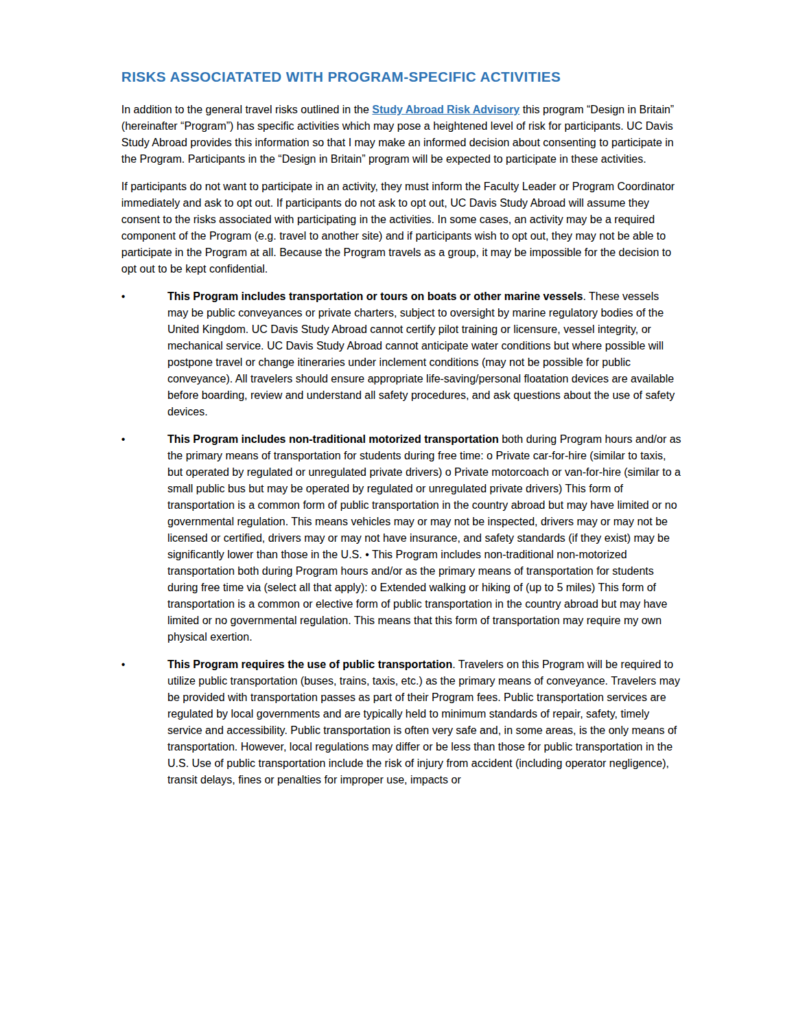RISKS ASSOCIATATED WITH PROGRAM-SPECIFIC ACTIVITIES
In addition to the general travel risks outlined in the Study Abroad Risk Advisory this program “Design in Britain” (hereinafter “Program”) has specific activities which may pose a heightened level of risk for participants. UC Davis Study Abroad provides this information so that I may make an informed decision about consenting to participate in the Program. Participants in the “Design in Britain” program will be expected to participate in these activities.
If participants do not want to participate in an activity, they must inform the Faculty Leader or Program Coordinator immediately and ask to opt out. If participants do not ask to opt out, UC Davis Study Abroad will assume they consent to the risks associated with participating in the activities. In some cases, an activity may be a required component of the Program (e.g. travel to another site) and if participants wish to opt out, they may not be able to participate in the Program at all. Because the Program travels as a group, it may be impossible for the decision to opt out to be kept confidential.
• This Program includes transportation or tours on boats or other marine vessels. These vessels may be public conveyances or private charters, subject to oversight by marine regulatory bodies of the United Kingdom. UC Davis Study Abroad cannot certify pilot training or licensure, vessel integrity, or mechanical service. UC Davis Study Abroad cannot anticipate water conditions but where possible will postpone travel or change itineraries under inclement conditions (may not be possible for public conveyance). All travelers should ensure appropriate life-saving/personal floatation devices are available before boarding, review and understand all safety procedures, and ask questions about the use of safety devices.
• This Program includes non-traditional motorized transportation both during Program hours and/or as the primary means of transportation for students during free time: o Private car-for-hire (similar to taxis, but operated by regulated or unregulated private drivers) o Private motorcoach or van-for-hire (similar to a small public bus but may be operated by regulated or unregulated private drivers) This form of transportation is a common form of public transportation in the country abroad but may have limited or no governmental regulation. This means vehicles may or may not be inspected, drivers may or may not be licensed or certified, drivers may or may not have insurance, and safety standards (if they exist) may be significantly lower than those in the U.S. • This Program includes non-traditional non-motorized transportation both during Program hours and/or as the primary means of transportation for students during free time via (select all that apply): o Extended walking or hiking of (up to 5 miles) This form of transportation is a common or elective form of public transportation in the country abroad but may have limited or no governmental regulation. This means that this form of transportation may require my own physical exertion.
• This Program requires the use of public transportation. Travelers on this Program will be required to utilize public transportation (buses, trains, taxis, etc.) as the primary means of conveyance. Travelers may be provided with transportation passes as part of their Program fees. Public transportation services are regulated by local governments and are typically held to minimum standards of repair, safety, timely service and accessibility. Public transportation is often very safe and, in some areas, is the only means of transportation. However, local regulations may differ or be less than those for public transportation in the U.S. Use of public transportation include the risk of injury from accident (including operator negligence), transit delays, fines or penalties for improper use, impacts or